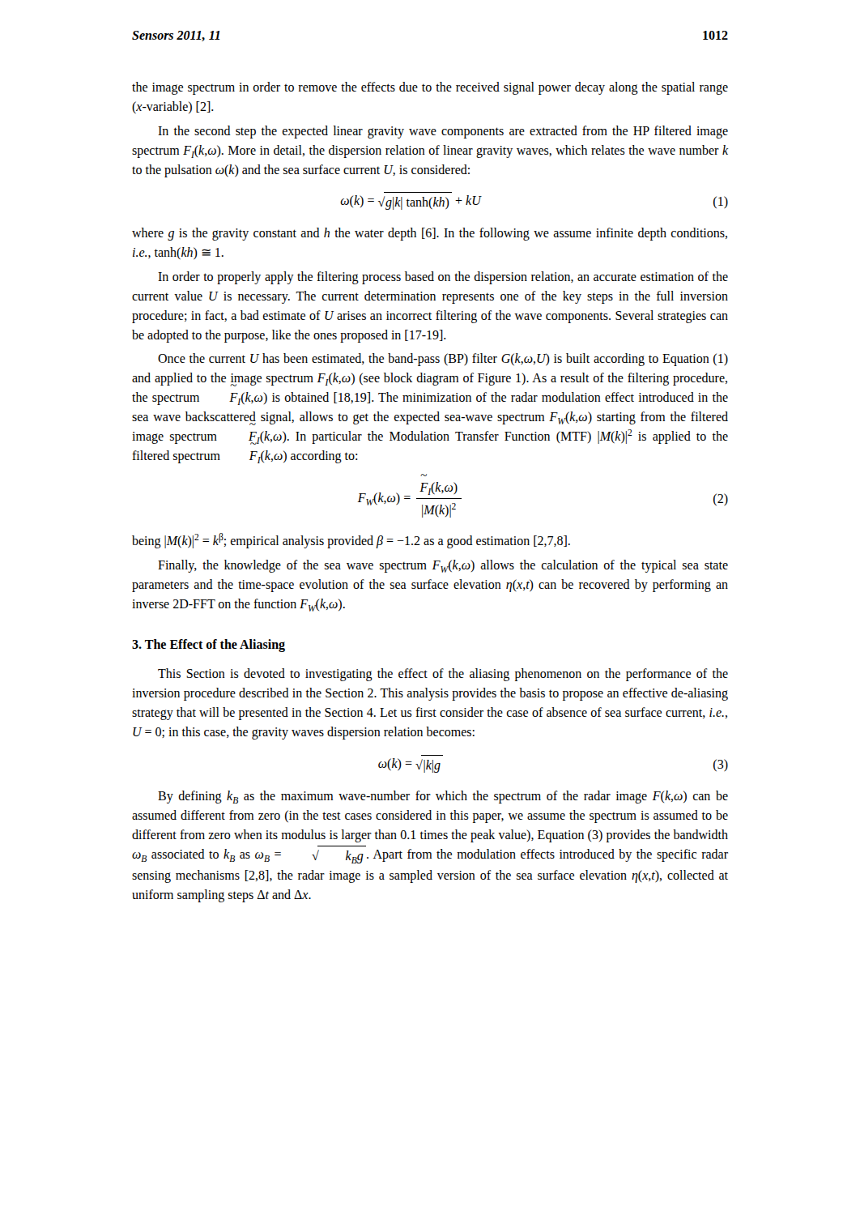Sensors 2011, 11 1012
the image spectrum in order to remove the effects due to the received signal power decay along the spatial range (x-variable) [2].
In the second step the expected linear gravity wave components are extracted from the HP filtered image spectrum FI(k,ω). More in detail, the dispersion relation of linear gravity waves, which relates the wave number k to the pulsation ω(k) and the sea surface current U, is considered:
ω(k) = √g|k| tanh(kh) + kU (1)
where g is the gravity constant and h the water depth [6]. In the following we assume infinite depth conditions, i.e., tanh(kh) ≅ 1.
In order to properly apply the filtering process based on the dispersion relation, an accurate estimation of the current value U is necessary. The current determination represents one of the key steps in the full inversion procedure; in fact, a bad estimate of U arises an incorrect filtering of the wave components. Several strategies can be adopted to the purpose, like the ones proposed in [17-19].
Once the current U has been estimated, the band-pass (BP) filter G(k,ω,U) is built according to Equation (1) and applied to the image spectrum FI(k,ω) (see block diagram of Figure 1). As a result of the filtering procedure, the spectrum FI(k,ω) is obtained [18,19]. The minimization of the radar modulation effect introduced in the sea wave backscattered signal, allows to get the expected sea-wave spectrum FW(k,ω) starting from the filtered image spectrum FI(k,ω). In particular the Modulation Transfer Function (MTF) |M(k)|2 is applied to the filtered spectrum FI(k,ω) according to:
FW(k,ω) = FI(k,ω)|M(k)|2 (2)
being |M(k)|2 = kβ; empirical analysis provided β = −1.2 as a good estimation [2,7,8].
Finally, the knowledge of the sea wave spectrum FW(k,ω) allows the calculation of the typical sea state parameters and the time-space evolution of the sea surface elevation η(x,t) can be recovered by performing an inverse 2D-FFT on the function FW(k,ω).
3. The Effect of the Aliasing
This Section is devoted to investigating the effect of the aliasing phenomenon on the performance of the inversion procedure described in the Section 2. This analysis provides the basis to propose an effective de-aliasing strategy that will be presented in the Section 4. Let us first consider the case of absence of sea surface current, i.e., U = 0; in this case, the gravity waves dispersion relation becomes:
ω(k) = √|k|g (3)
By defining kB as the maximum wave-number for which the spectrum of the radar image F(k,ω) can be assumed different from zero (in the test cases considered in this paper, we assume the spectrum is assumed to be different from zero when its modulus is larger than 0.1 times the peak value), Equation (3) provides the bandwidth ωB associated to kB as ωB = √kBg. Apart from the modulation effects introduced by the specific radar sensing mechanisms [2,8], the radar image is a sampled version of the sea surface elevation η(x,t), collected at uniform sampling steps Δt and Δx.